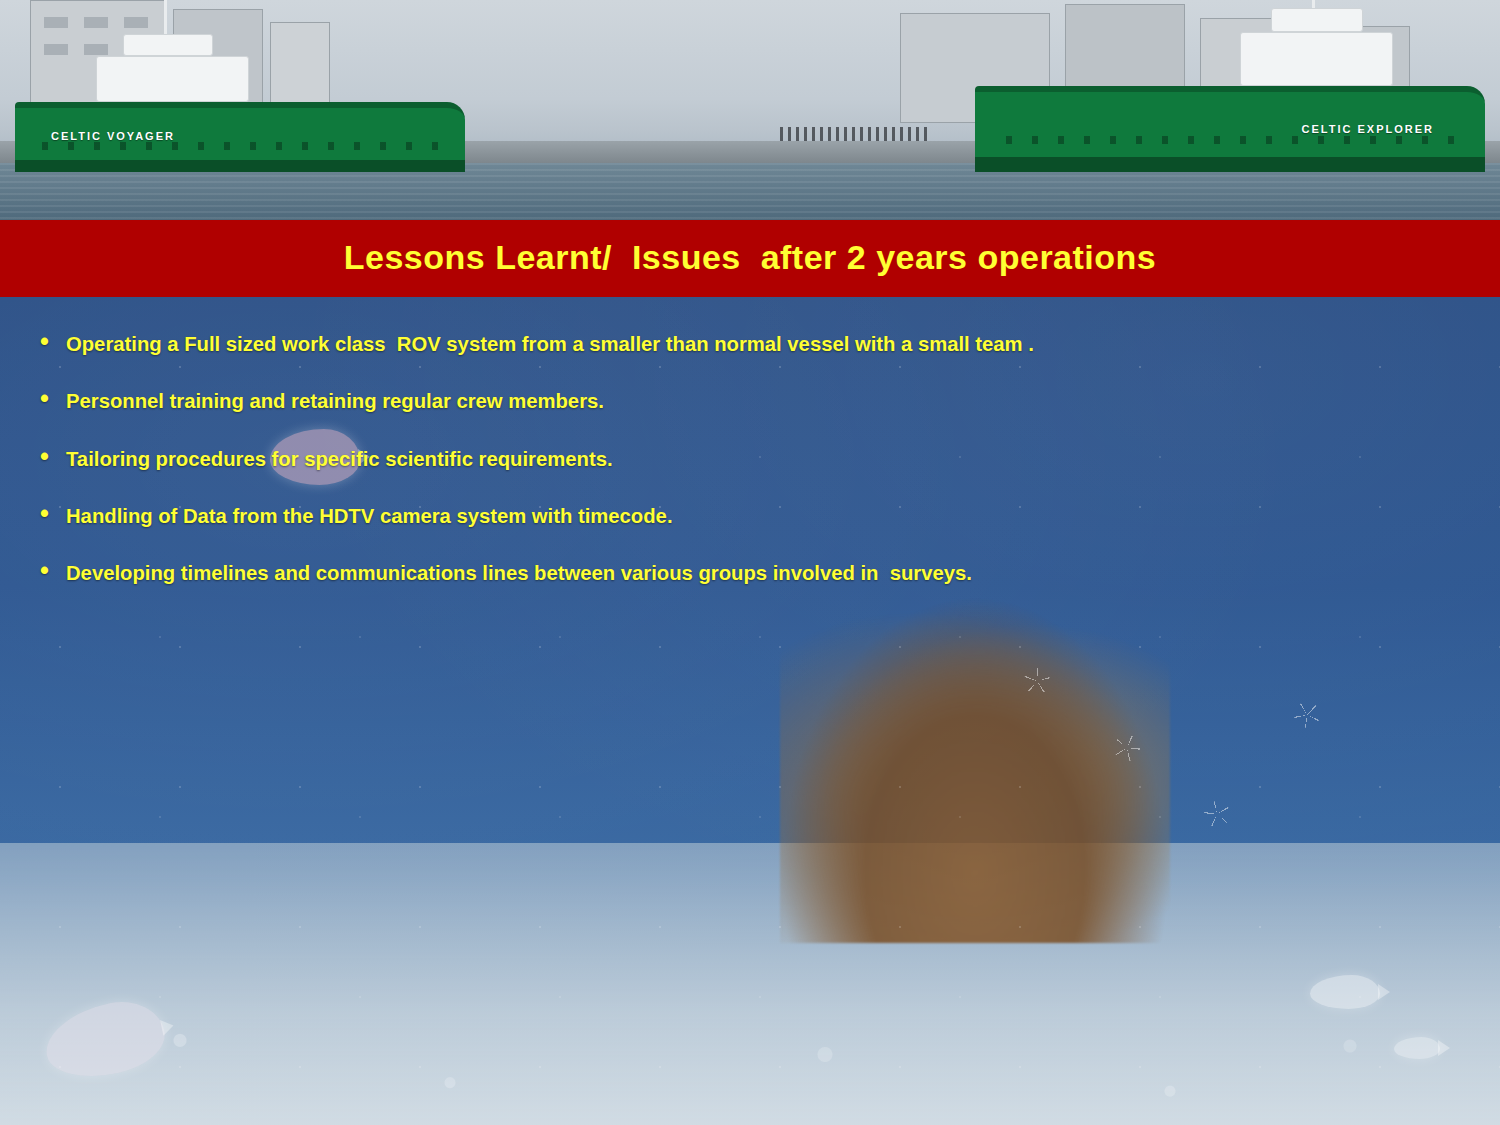CELTIC VOYAGER
CELTIC EXPLORER
Lessons Learnt/ Issues after 2 years operations
Operating a Full sized work class ROV system from a smaller than normal vessel with a small team .
Personnel training and retaining regular crew members.
Tailoring procedures for specific scientific requirements.
Handling of Data from the HDTV camera system with timecode.
Developing timelines and communications lines between various groups involved in surveys.